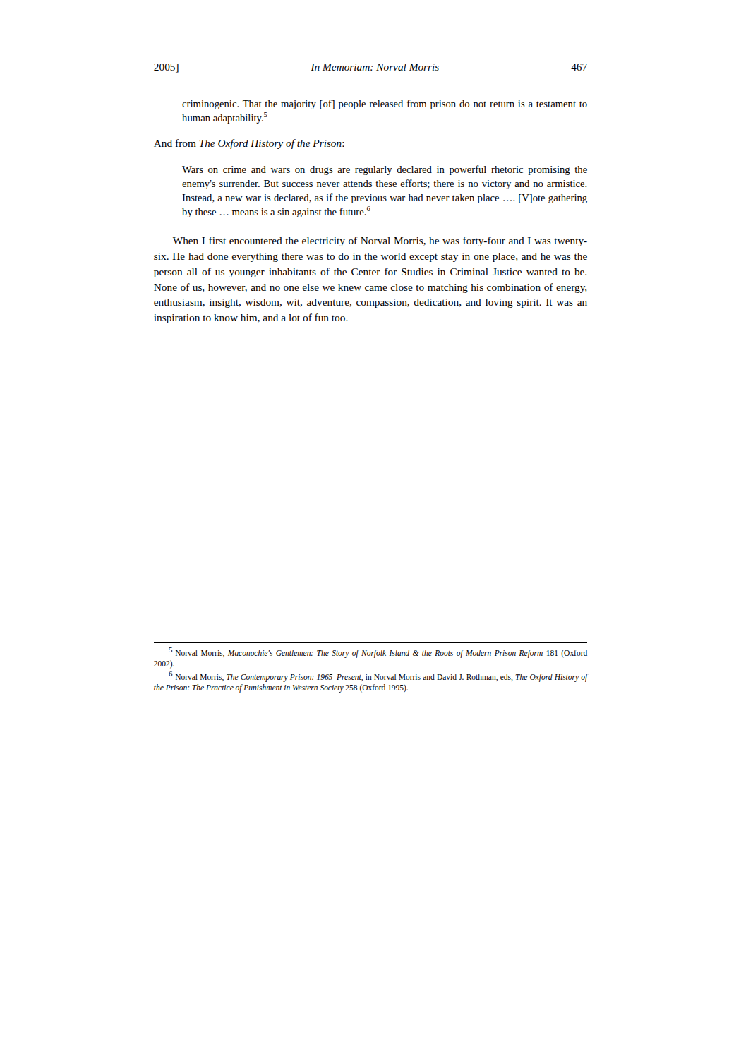2005] In Memoriam: Norval Morris 467
criminogenic. That the majority [of] people released from prison do not return is a testament to human adaptability.5
And from The Oxford History of the Prison:
Wars on crime and wars on drugs are regularly declared in powerful rhetoric promising the enemy's surrender. But success never attends these efforts; there is no victory and no armistice. Instead, a new war is declared, as if the previous war had never taken place …. [V]ote gathering by these … means is a sin against the future.6
When I first encountered the electricity of Norval Morris, he was forty-four and I was twenty-six. He had done everything there was to do in the world except stay in one place, and he was the person all of us younger inhabitants of the Center for Studies in Criminal Justice wanted to be. None of us, however, and no one else we knew came close to matching his combination of energy, enthusiasm, insight, wisdom, wit, adventure, compassion, dedication, and loving spirit. It was an inspiration to know him, and a lot of fun too.
5 Norval Morris, Maconochie's Gentlemen: The Story of Norfolk Island & the Roots of Modern Prison Reform 181 (Oxford 2002).
6 Norval Morris, The Contemporary Prison: 1965–Present, in Norval Morris and David J. Rothman, eds, The Oxford History of the Prison: The Practice of Punishment in Western Society 258 (Oxford 1995).